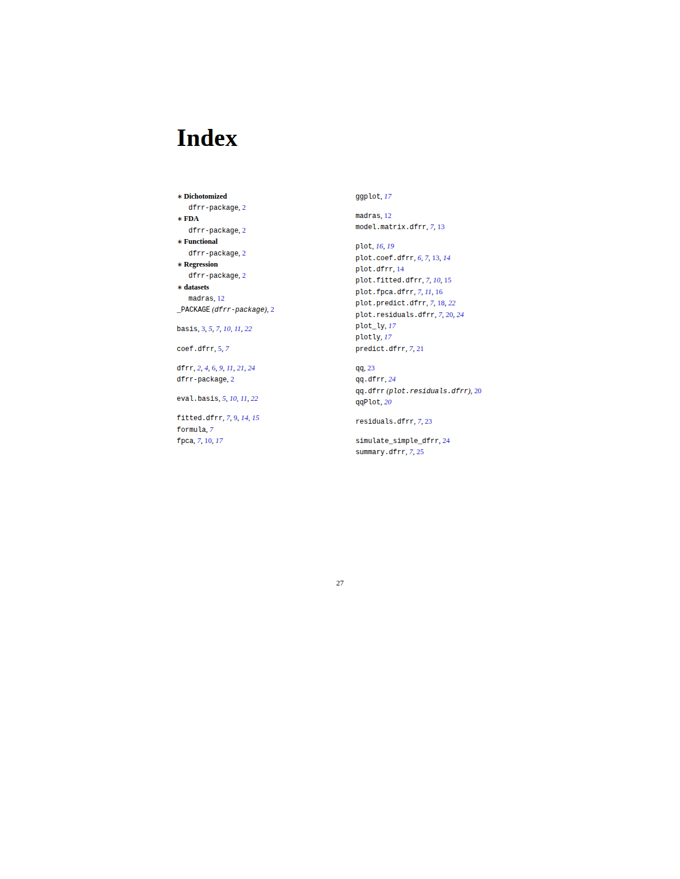Index
∗ Dichotomized
dfrr-package, 2
∗ FDA
dfrr-package, 2
∗ Functional
dfrr-package, 2
∗ Regression
dfrr-package, 2
∗ datasets
madras, 12
_PACKAGE (dfrr-package), 2
basis, 3, 5, 7, 10, 11, 22
coef.dfrr, 5, 7
dfrr, 2, 4, 6, 9, 11, 21, 24
dfrr-package, 2
eval.basis, 5, 10, 11, 22
fitted.dfrr, 7, 9, 14, 15
formula, 7
fpca, 7, 10, 17
ggplot, 17
madras, 12
model.matrix.dfrr, 7, 13
plot, 16, 19
plot.coef.dfrr, 6, 7, 13, 14
plot.dfrr, 14
plot.fitted.dfrr, 7, 10, 15
plot.fpca.dfrr, 7, 11, 16
plot.predict.dfrr, 7, 18, 22
plot.residuals.dfrr, 7, 20, 24
plot_ly, 17
plotly, 17
predict.dfrr, 7, 21
qq, 23
qq.dfrr, 24
qq.dfrr (plot.residuals.dfrr), 20
qqPlot, 20
residuals.dfrr, 7, 23
simulate_simple_dfrr, 24
summary.dfrr, 7, 25
27